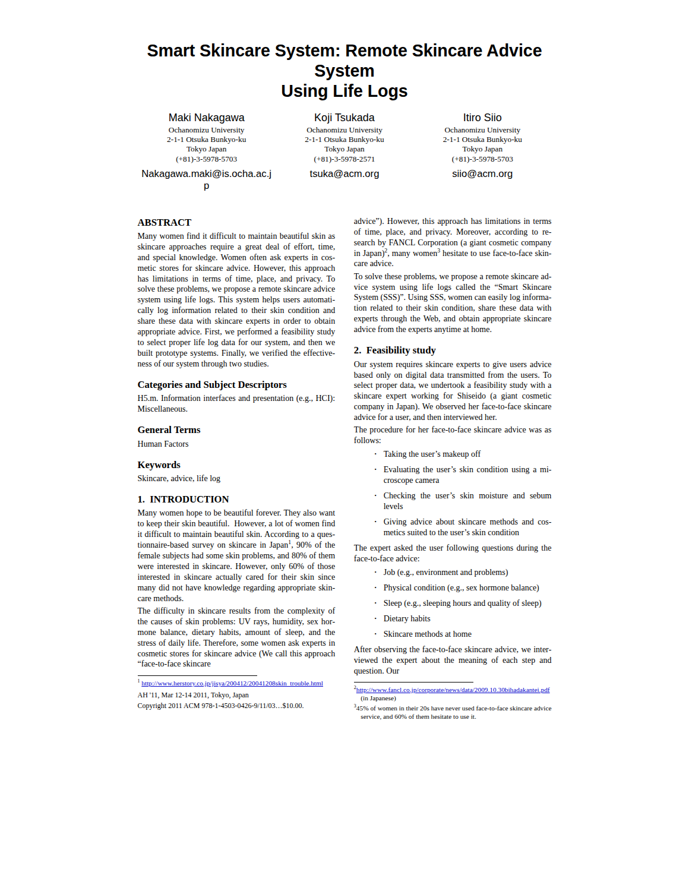Smart Skincare System: Remote Skincare Advice System
Using Life Logs
| Maki Nakagawa Ochanomizu University 2-1-1 Otsuka Bunkyo-ku Tokyo Japan (+81)-3-5978-5703 Nakagawa.maki@is.ocha.ac.jp | Koji Tsukada Ochanomizu University 2-1-1 Otsuka Bunkyo-ku Tokyo Japan (+81)-3-5978-2571 tsuka@acm.org | Itiro Siio Ochanomizu University 2-1-1 Otsuka Bunkyo-ku Tokyo Japan (+81)-3-5978-5703 siio@acm.org |
ABSTRACT
Many women find it difficult to maintain beautiful skin as skincare approaches require a great deal of effort, time, and special knowledge. Women often ask experts in cosmetic stores for skincare advice. However, this approach has limitations in terms of time, place, and privacy. To solve these problems, we propose a remote skincare advice system using life logs. This system helps users automatically log information related to their skin condition and share these data with skincare experts in order to obtain appropriate advice. First, we performed a feasibility study to select proper life log data for our system, and then we built prototype systems. Finally, we verified the effectiveness of our system through two studies.
Categories and Subject Descriptors
H5.m. Information interfaces and presentation (e.g., HCI): Miscellaneous.
General Terms
Human Factors
Keywords
Skincare, advice, life log
1. INTRODUCTION
Many women hope to be beautiful forever. They also want to keep their skin beautiful. However, a lot of women find it difficult to maintain beautiful skin. According to a questionnaire-based survey on skincare in Japan1, 90% of the female subjects had some skin problems, and 80% of them were interested in skincare. However, only 60% of those interested in skincare actually cared for their skin since many did not have knowledge regarding appropriate skincare methods.
The difficulty in skincare results from the complexity of the causes of skin problems: UV rays, humidity, sex hormone balance, dietary habits, amount of sleep, and the stress of daily life. Therefore, some women ask experts in cosmetic stores for skincare advice (We call this approach “face-to-face skincare
1 http://www.herstory.co.jp/jisya/200412/20041208skin_trouble.html
AH '11, Mar 12-14 2011, Tokyo, Japan
Copyright 2011 ACM 978-1-4503-0426-9/11/03…$10.00.
advice”). However, this approach has limitations in terms of time, place, and privacy. Moreover, according to research by FANCL Corporation (a giant cosmetic company in Japan)2, many women3 hesitate to use face-to-face skincare advice.
To solve these problems, we propose a remote skincare advice system using life logs called the “Smart Skincare System (SSS)”. Using SSS, women can easily log information related to their skin condition, share these data with experts through the Web, and obtain appropriate skincare advice from the experts anytime at home.
2. Feasibility study
Our system requires skincare experts to give users advice based only on digital data transmitted from the users. To select proper data, we undertook a feasibility study with a skincare expert working for Shiseido (a giant cosmetic company in Japan). We observed her face-to-face skincare advice for a user, and then interviewed her.
The procedure for her face-to-face skincare advice was as follows:
Taking the user’s makeup off
Evaluating the user’s skin condition using a microscope camera
Checking the user’s skin moisture and sebum levels
Giving advice about skincare methods and cosmetics suited to the user’s skin condition
The expert asked the user following questions during the face-to-face advice:
Job (e.g., environment and problems)
Physical condition (e.g., sex hormone balance)
Sleep (e.g., sleeping hours and quality of sleep)
Dietary habits
Skincare methods at home
After observing the face-to-face skincare advice, we interviewed the expert about the meaning of each step and question. Our
2http://www.fancl.co.jp/corporate/news/data/2009.10.30bihadakantei.pdf (in Japanese)
345% of women in their 20s have never used face-to-face skincare advice service, and 60% of them hesitate to use it.